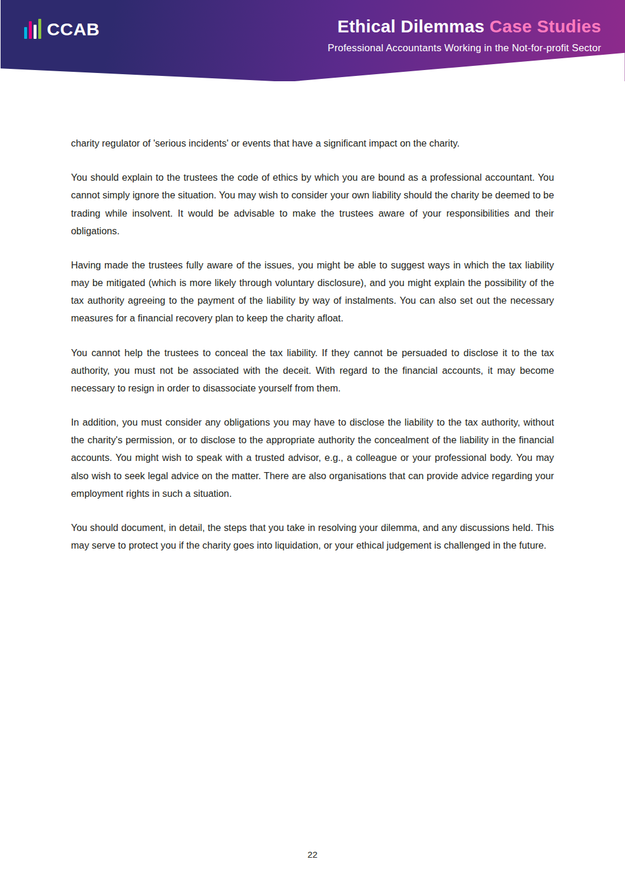CCAB
Ethical Dilemmas Case Studies
Professional Accountants Working in the Not-for-profit Sector
charity regulator of 'serious incidents' or events that have a significant impact on the charity.
You should explain to the trustees the code of ethics by which you are bound as a professional accountant. You cannot simply ignore the situation. You may wish to consider your own liability should the charity be deemed to be trading while insolvent. It would be advisable to make the trustees aware of your responsibilities and their obligations.
Having made the trustees fully aware of the issues, you might be able to suggest ways in which the tax liability may be mitigated (which is more likely through voluntary disclosure), and you might explain the possibility of the tax authority agreeing to the payment of the liability by way of instalments. You can also set out the necessary measures for a financial recovery plan to keep the charity afloat.
You cannot help the trustees to conceal the tax liability. If they cannot be persuaded to disclose it to the tax authority, you must not be associated with the deceit. With regard to the financial accounts, it may become necessary to resign in order to disassociate yourself from them.
In addition, you must consider any obligations you may have to disclose the liability to the tax authority, without the charity's permission, or to disclose to the appropriate authority the concealment of the liability in the financial accounts. You might wish to speak with a trusted advisor, e.g., a colleague or your professional body. You may also wish to seek legal advice on the matter. There are also organisations that can provide advice regarding your employment rights in such a situation.
You should document, in detail, the steps that you take in resolving your dilemma, and any discussions held. This may serve to protect you if the charity goes into liquidation, or your ethical judgement is challenged in the future.
22